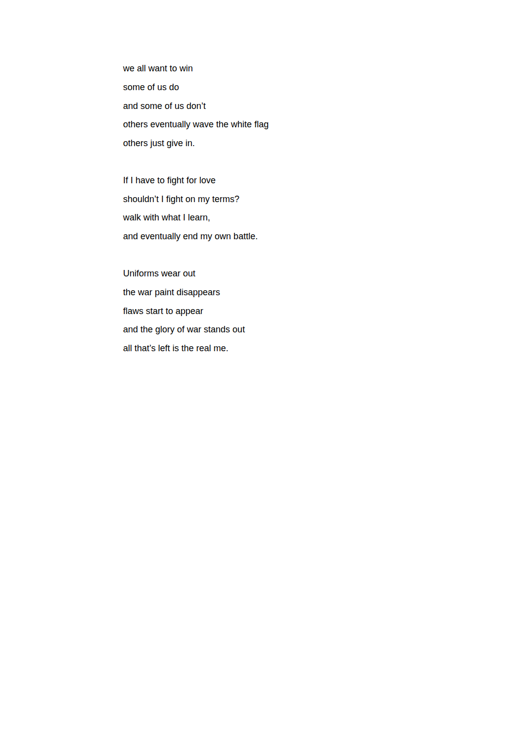we all want to win
some of us do
and some of us don’t
others eventually wave the white flag
others just give in.
If I have to fight for love
shouldn’t I fight on my terms?
walk with what I learn,
and eventually end my own battle.
Uniforms wear out
the war paint disappears
flaws start to appear
and the glory of war stands out
all that’s left is the real me.